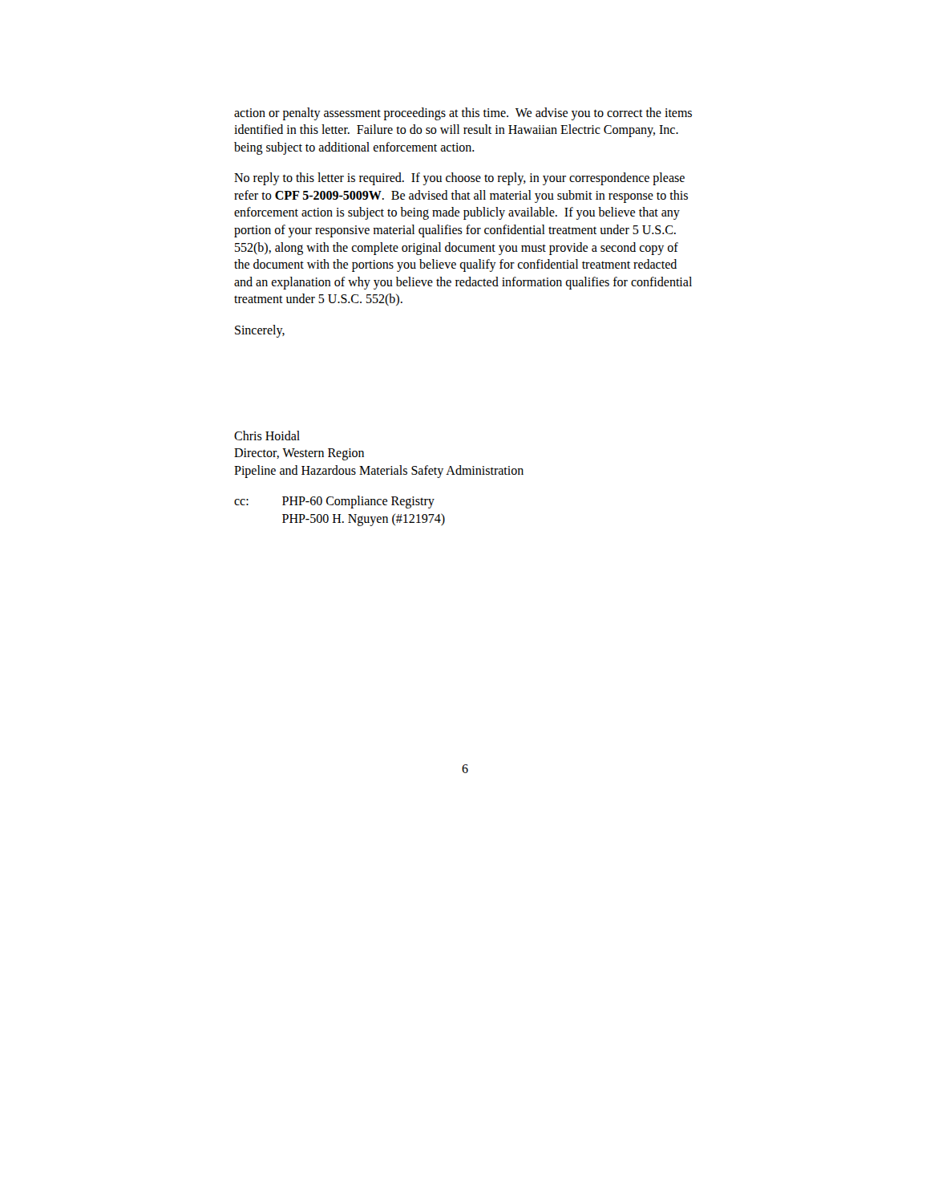action or penalty assessment proceedings at this time. We advise you to correct the items identified in this letter. Failure to do so will result in Hawaiian Electric Company, Inc. being subject to additional enforcement action.
No reply to this letter is required. If you choose to reply, in your correspondence please refer to CPF 5-2009-5009W. Be advised that all material you submit in response to this enforcement action is subject to being made publicly available. If you believe that any portion of your responsive material qualifies for confidential treatment under 5 U.S.C. 552(b), along with the complete original document you must provide a second copy of the document with the portions you believe qualify for confidential treatment redacted and an explanation of why you believe the redacted information qualifies for confidential treatment under 5 U.S.C. 552(b).
Sincerely,
Chris Hoidal
Director, Western Region
Pipeline and Hazardous Materials Safety Administration
cc:
PHP-60 Compliance Registry
PHP-500 H. Nguyen (#121974)
6